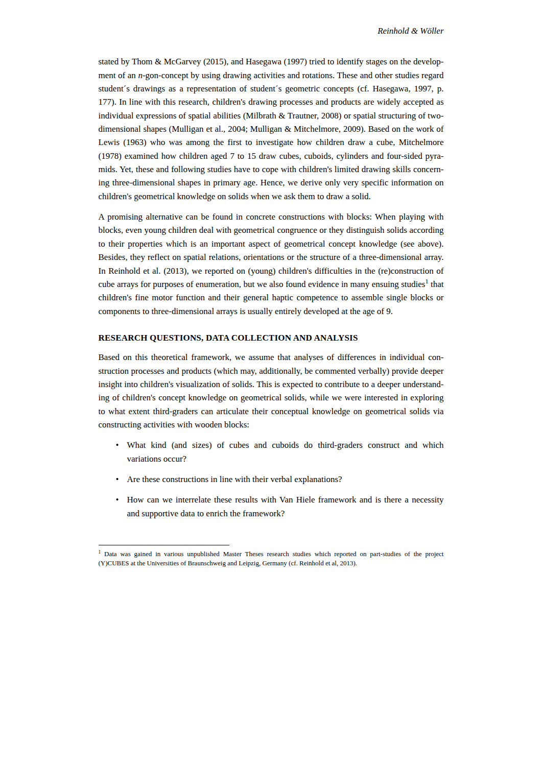Reinhold & Wöller
stated by Thom & McGarvey (2015), and Hasegawa (1997) tried to identify stages on the development of an n-gon-concept by using drawing activities and rotations. These and other studies regard student´s drawings as a representation of student´s geometric concepts (cf. Hasegawa, 1997, p. 177). In line with this research, children's drawing processes and products are widely accepted as individual expressions of spatial abilities (Milbrath & Trautner, 2008) or spatial structuring of two-dimensional shapes (Mulligan et al., 2004; Mulligan & Mitchelmore, 2009). Based on the work of Lewis (1963) who was among the first to investigate how children draw a cube, Mitchelmore (1978) examined how children aged 7 to 15 draw cubes, cuboids, cylinders and four-sided pyramids. Yet, these and following studies have to cope with children's limited drawing skills concerning three-dimensional shapes in primary age. Hence, we derive only very specific information on children's geometrical knowledge on solids when we ask them to draw a solid.
A promising alternative can be found in concrete constructions with blocks: When playing with blocks, even young children deal with geometrical congruence or they distinguish solids according to their properties which is an important aspect of geometrical concept knowledge (see above). Besides, they reflect on spatial relations, orientations or the structure of a three-dimensional array. In Reinhold et al. (2013), we reported on (young) children's difficulties in the (re)construction of cube arrays for purposes of enumeration, but we also found evidence in many ensuing studies1 that children's fine motor function and their general haptic competence to assemble single blocks or components to three-dimensional arrays is usually entirely developed at the age of 9.
Research questions, data collection and analysis
Based on this theoretical framework, we assume that analyses of differences in individual construction processes and products (which may, additionally, be commented verbally) provide deeper insight into children's visualization of solids. This is expected to contribute to a deeper understanding of children's concept knowledge on geometrical solids, while we were interested in exploring to what extent third-graders can articulate their conceptual knowledge on geometrical solids via constructing activities with wooden blocks:
What kind (and sizes) of cubes and cuboids do third-graders construct and which variations occur?
Are these constructions in line with their verbal explanations?
How can we interrelate these results with Van Hiele framework and is there a necessity and supportive data to enrich the framework?
1 Data was gained in various unpublished Master Theses research studies which reported on part-studies of the project (Y)CUBES at the Universities of Braunschweig and Leipzig, Germany (cf. Reinhold et al, 2013).